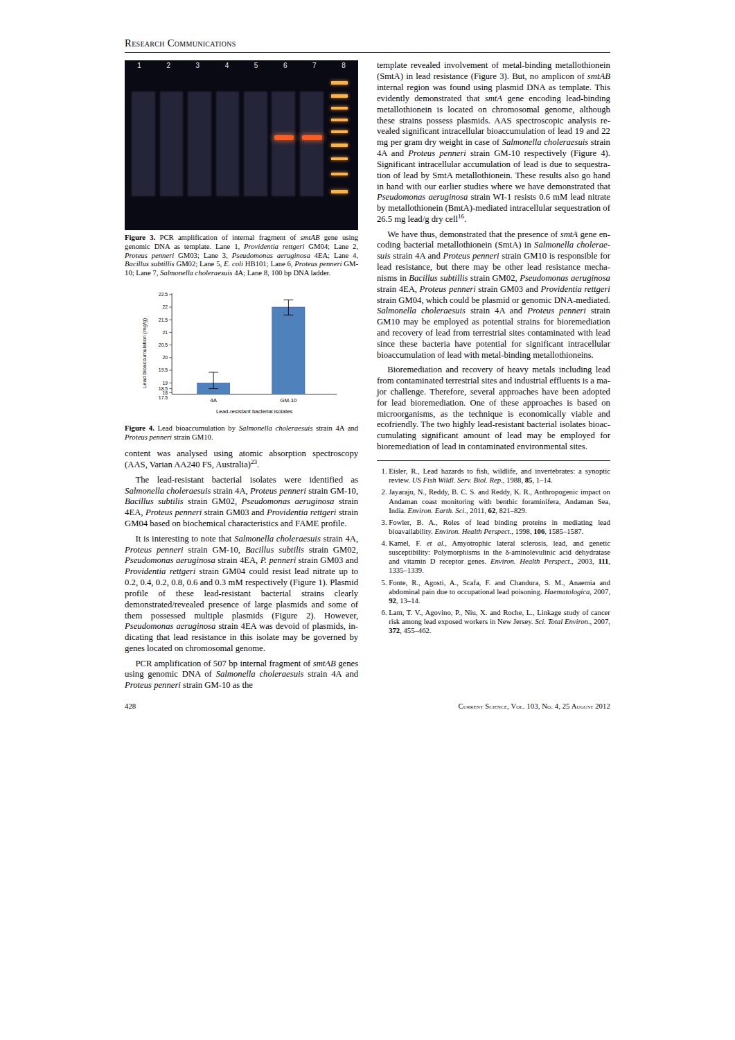Research Communications
12345678
Figure 3. PCR amplification of internal fragment of smtAB gene using genomic DNA as template. Lane 1, Providentia rettgeri GM04; Lane 2, Proteus penneri GM03; Lane 3, Pseudomonas aeruginosa 4EA; Lane 4, Bacillus subtillis GM02; Lane 5, E. coli HB101; Lane 6, Proteus penneri GM-10; Lane 7, Salmonella choleraesuis 4A; Lane 8, 100 bp DNA ladder.
Lead bioaccumulation (mg/g) 22.5 22 21.5 21 20.5 20 19.5 19 18.5 18 17.5 4A GM-10 Lead-resistant bacterial isolates
Figure 4. Lead bioaccumulation by Salmonella choleraesuis strain 4A and Proteus penneri strain GM10.
content was analysed using atomic absorption spectroscopy (AAS, Varian AA240 FS, Australia)23.
The lead-resistant bacterial isolates were identified as Salmonella choleraesuis strain 4A, Proteus penneri strain GM-10, Bacillus subtilis strain GM02, Pseudomonas aeruginosa strain 4EA, Proteus penneri strain GM03 and Providentia rettgeri strain GM04 based on biochemical characteristics and FAME profile.
It is interesting to note that Salmonella choleraesuis strain 4A, Proteus penneri strain GM-10, Bacillus subtilis strain GM02, Pseudomonas aeruginosa strain 4EA, P. penneri strain GM03 and Providentia rettgeri strain GM04 could resist lead nitrate up to 0.2, 0.4, 0.2, 0.8, 0.6 and 0.3 mM respectively (Figure 1). Plasmid profile of these lead-resistant bacterial strains clearly demonstrated/revealed presence of large plasmids and some of them possessed multiple plasmids (Figure 2). However, Pseudomonas aeruginosa strain 4EA was devoid of plasmids, indicating that lead resistance in this isolate may be governed by genes located on chromosomal genome.
PCR amplification of 507 bp internal fragment of smtAB genes using genomic DNA of Salmonella choleraesuis strain 4A and Proteus penneri strain GM-10 as the
template revealed involvement of metal-binding metallothionein (SmtA) in lead resistance (Figure 3). But, no amplicon of smtAB internal region was found using plasmid DNA as template. This evidently demonstrated that smtA gene encoding lead-binding metallothionein is located on chromosomal genome, although these strains possess plasmids. AAS spectroscopic analysis revealed significant intracellular bioaccumulation of lead 19 and 22 mg per gram dry weight in case of Salmonella choleraesuis strain 4A and Proteus penneri strain GM-10 respectively (Figure 4). Significant intracellular accumulation of lead is due to sequestration of lead by SmtA metallothionein. These results also go hand in hand with our earlier studies where we have demonstrated that Pseudomonas aeruginosa strain WI-1 resists 0.6 mM lead nitrate by metallothionein (BmtA)-mediated intracellular sequestration of 26.5 mg lead/g dry cell16.
We have thus, demonstrated that the presence of smtA gene encoding bacterial metallothionein (SmtA) in Salmonella choleraesuis strain 4A and Proteus penneri strain GM10 is responsible for lead resistance, but there may be other lead resistance mechanisms in Bacillus subtillis strain GM02, Pseudomonas aeruginosa strain 4EA, Proteus penneri strain GM03 and Providentia rettgeri strain GM04, which could be plasmid or genomic DNA-mediated. Salmonella choleraesuis strain 4A and Proteus penneri strain GM10 may be employed as potential strains for bioremediation and recovery of lead from terrestrial sites contaminated with lead since these bacteria have potential for significant intracellular bioaccumulation of lead with metal-binding metallothioneins.
Bioremediation and recovery of heavy metals including lead from contaminated terrestrial sites and industrial effluents is a major challenge. Therefore, several approaches have been adopted for lead bioremediation. One of these approaches is based on microorganisms, as the technique is economically viable and ecofriendly. The two highly lead-resistant bacterial isolates bioaccumulating significant amount of lead may be employed for bioremediation of lead in contaminated environmental sites.
Eisler, R., Lead hazards to fish, wildlife, and invertebrates: a synoptic review. US Fish Wildl. Serv. Biol. Rep., 1988, 85, 1–14.
Jayaraju, N., Reddy, B. C. S. and Reddy, K. R., Anthropogenic impact on Andaman coast monitoring with benthic foraminifera, Andaman Sea, India. Environ. Earth. Sci., 2011, 62, 821–829.
Fowler, B. A., Roles of lead binding proteins in mediating lead bioavailability. Environ. Health Perspect., 1998, 106, 1585–1587.
Kamel, F. et al., Amyotrophic lateral sclerosis, lead, and genetic susceptibility: Polymorphisms in the δ-aminolevulinic acid dehydratase and vitamin D receptor genes. Environ. Health Perspect., 2003, 111, 1335–1339.
Fonte, R., Agosti, A., Scafa, F. and Chandura, S. M., Anaemia and abdominal pain due to occupational lead poisoning. Haematologica, 2007, 92, 13–14.
Lam, T. V., Agovino, P., Niu, X. and Roche, L., Linkage study of cancer risk among lead exposed workers in New Jersey. Sci. Total Environ., 2007, 372, 455–462.
428
Current Science, Vol. 103, No. 4, 25 August 2012